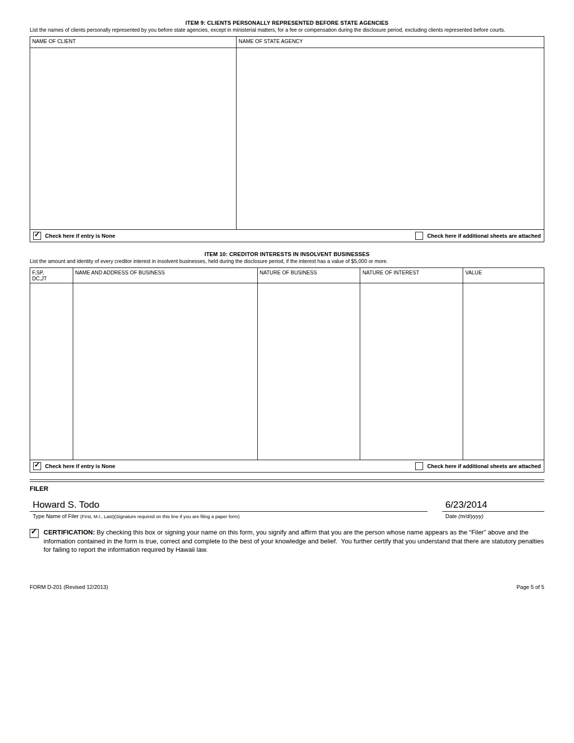ITEM 9: CLIENTS PERSONALLY REPRESENTED BEFORE STATE AGENCIES
List the names of clients personally represented by you before state agencies, except in ministerial matters, for a fee or compensation during the disclosure period, excluding clients represented before courts.
| NAME OF CLIENT | NAME OF STATE AGENCY |
Check here if entry is None
Check here if additional sheets are attached
ITEM 10: CREDITOR INTERESTS IN INSOLVENT BUSINESSES
List the amount and identity of every creditor interest in insolvent businesses, held during the disclosure period, if the interest has a value of $5,000 or more.
| F,SP, DC,JT | NAME AND ADDRESS OF BUSINESS | NATURE OF BUSINESS | NATURE OF INTEREST | VALUE |
Check here if entry is None
Check here if additional sheets are attached
FILER
Howard S. Todo
6/23/2014
Type Name of Filer (First, M.I., Last)(Signature required on this line if you are filing a paper form)
Date (m/d/yyyy)
CERTIFICATION: By checking this box or signing your name on this form, you signify and affirm that you are the person whose name appears as the “Filer” above and the information contained in the form is true, correct and complete to the best of your knowledge and belief. You further certify that you understand that there are statutory penalties for failing to report the information required by Hawaii law.
FORM D-201 (Revised 12/2013)
Page 5 of 5